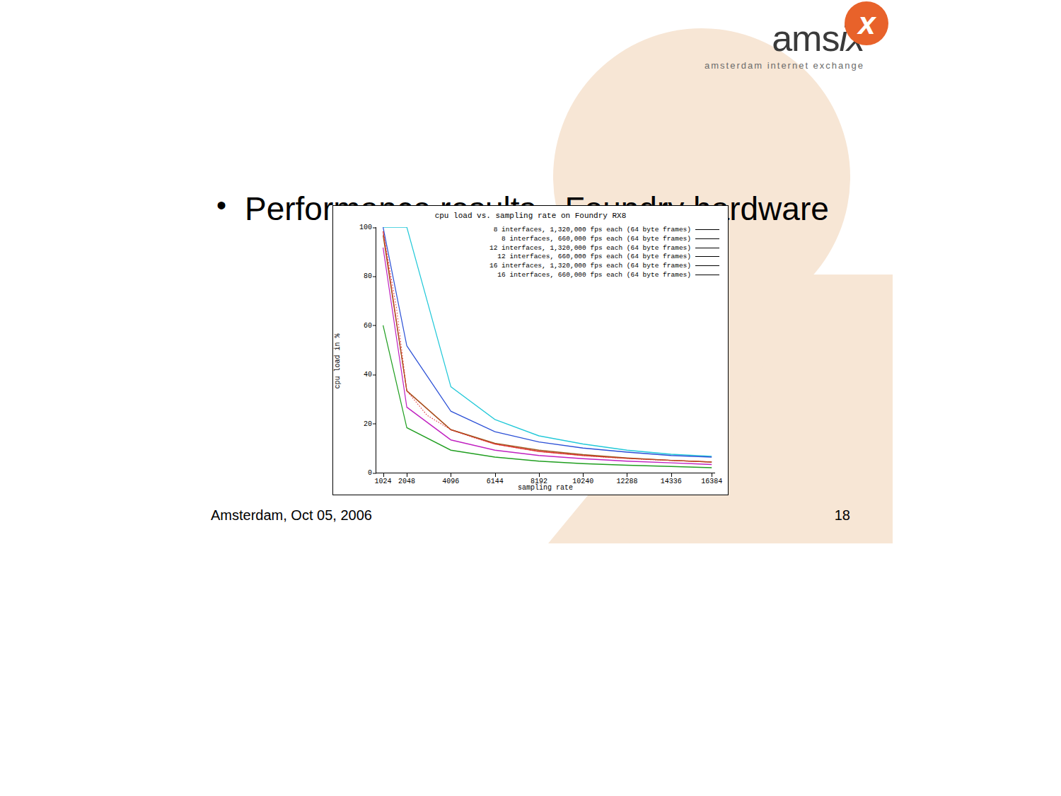amsix x
amsterdam internet exchange
Performance results - Foundry hardware
cpu load vs. sampling rate on Foundry RX8
8 interfaces, 1,320,000 fps each (64 byte frames)
8 interfaces, 660,000 fps each (64 byte frames)
12 interfaces, 1,320,000 fps each (64 byte frames)
12 interfaces, 660,000 fps each (64 byte frames)
16 interfaces, 1,320,000 fps each (64 byte frames)
16 interfaces, 660,000 fps each (64 byte frames)
cpu load in %
100
80
60
40
20
0
1024
2048
4096
6144
8192
10240
12288
14336
16384
sampling rate
Amsterdam, Oct 05, 2006
18